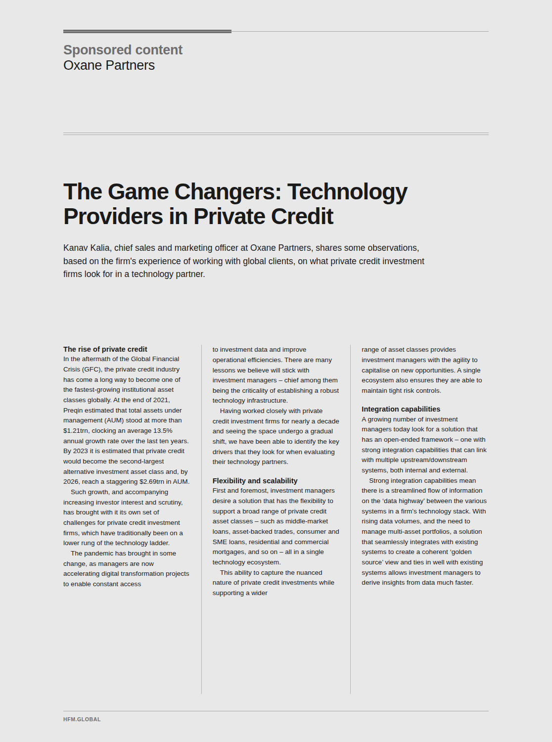Sponsored content
Oxane Partners
The Game Changers: Technology Providers in Private Credit
Kanav Kalia, chief sales and marketing officer at Oxane Partners, shares some observations, based on the firm's experience of working with global clients, on what private credit investment firms look for in a technology partner.
The rise of private credit
In the aftermath of the Global Financial Crisis (GFC), the private credit industry has come a long way to become one of the fastest-growing institutional asset classes globally. At the end of 2021, Preqin estimated that total assets under management (AUM) stood at more than $1.21trn, clocking an average 13.5% annual growth rate over the last ten years. By 2023 it is estimated that private credit would become the second-largest alternative investment asset class and, by 2026, reach a staggering $2.69trn in AUM.
Such growth, and accompanying increasing investor interest and scrutiny, has brought with it its own set of challenges for private credit investment firms, which have traditionally been on a lower rung of the technology ladder.
The pandemic has brought in some change, as managers are now accelerating digital transformation projects to enable constant access
to investment data and improve operational efficiencies. There are many lessons we believe will stick with investment managers – chief among them being the criticality of establishing a robust technology infrastructure.
Having worked closely with private credit investment firms for nearly a decade and seeing the space undergo a gradual shift, we have been able to identify the key drivers that they look for when evaluating their technology partners.
Flexibility and scalability
First and foremost, investment managers desire a solution that has the flexibility to support a broad range of private credit asset classes – such as middle-market loans, asset-backed trades, consumer and SME loans, residential and commercial mortgages, and so on – all in a single technology ecosystem.
This ability to capture the nuanced nature of private credit investments while supporting a wider
range of asset classes provides investment managers with the agility to capitalise on new opportunities. A single ecosystem also ensures they are able to maintain tight risk controls.
Integration capabilities
A growing number of investment managers today look for a solution that has an open-ended framework – one with strong integration capabilities that can link with multiple upstream/downstream systems, both internal and external.
Strong integration capabilities mean there is a streamlined flow of information on the ‘data highway’ between the various systems in a firm's technology stack. With rising data volumes, and the need to manage multi-asset portfolios, a solution that seamlessly integrates with existing systems to create a coherent ‘golden source’ view and ties in well with existing systems allows investment managers to derive insights from data much faster.
HFM.GLOBAL